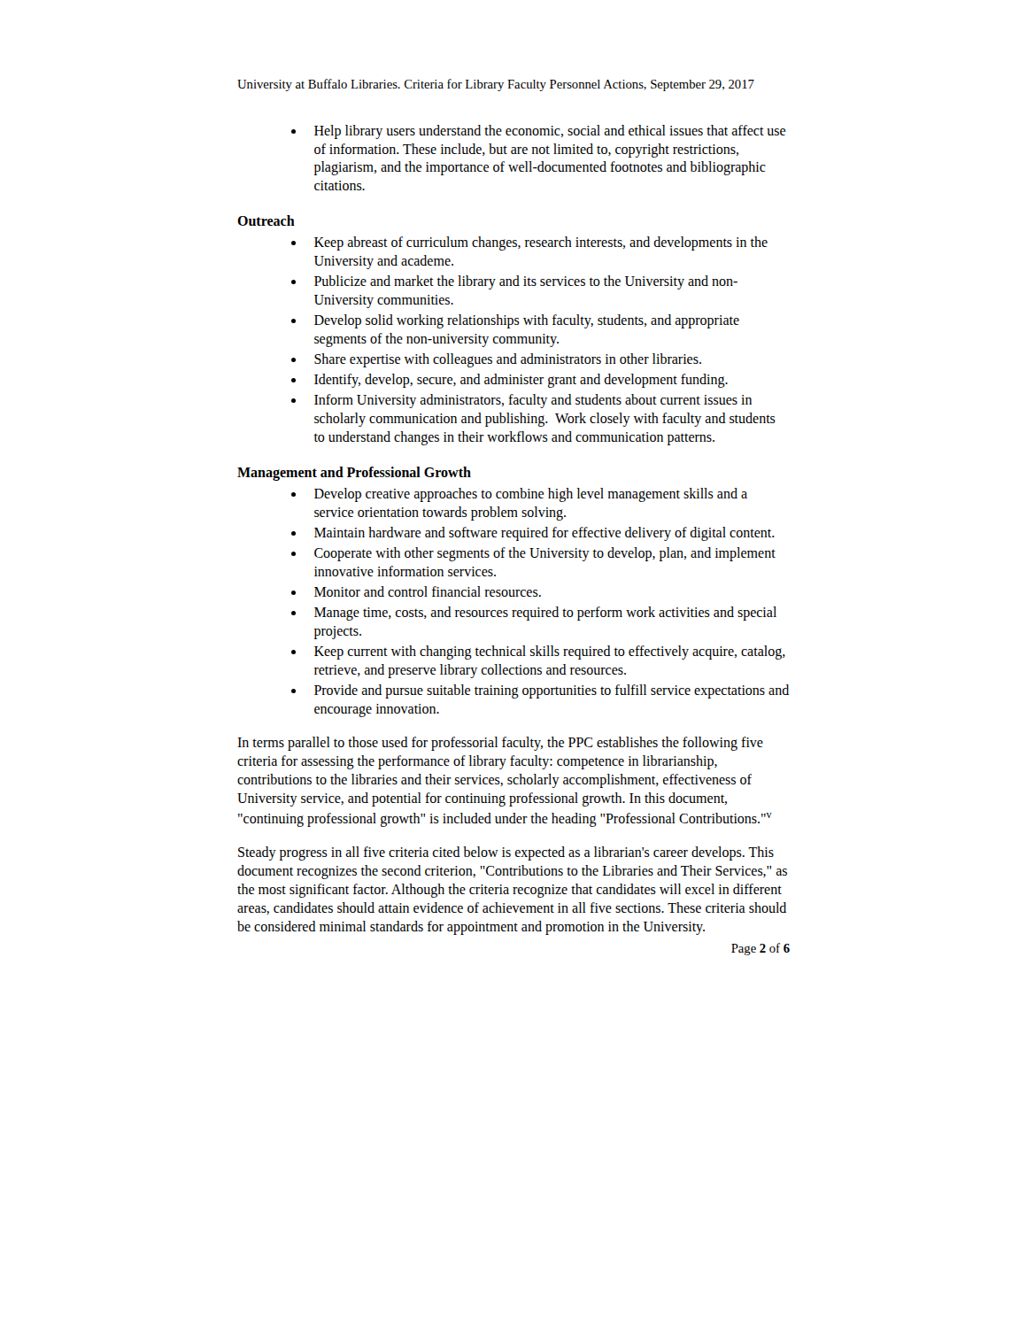University at Buffalo Libraries. Criteria for Library Faculty Personnel Actions, September 29, 2017
Help library users understand the economic, social and ethical issues that affect use of information. These include, but are not limited to, copyright restrictions, plagiarism, and the importance of well-documented footnotes and bibliographic citations.
Outreach
Keep abreast of curriculum changes, research interests, and developments in the University and academe.
Publicize and market the library and its services to the University and non-University communities.
Develop solid working relationships with faculty, students, and appropriate segments of the non-university community.
Share expertise with colleagues and administrators in other libraries.
Identify, develop, secure, and administer grant and development funding.
Inform University administrators, faculty and students about current issues in scholarly communication and publishing. Work closely with faculty and students to understand changes in their workflows and communication patterns.
Management and Professional Growth
Develop creative approaches to combine high level management skills and a service orientation towards problem solving.
Maintain hardware and software required for effective delivery of digital content.
Cooperate with other segments of the University to develop, plan, and implement innovative information services.
Monitor and control financial resources.
Manage time, costs, and resources required to perform work activities and special projects.
Keep current with changing technical skills required to effectively acquire, catalog, retrieve, and preserve library collections and resources.
Provide and pursue suitable training opportunities to fulfill service expectations and encourage innovation.
In terms parallel to those used for professorial faculty, the PPC establishes the following five criteria for assessing the performance of library faculty: competence in librarianship, contributions to the libraries and their services, scholarly accomplishment, effectiveness of University service, and potential for continuing professional growth. In this document, "continuing professional growth" is included under the heading "Professional Contributions."v
Steady progress in all five criteria cited below is expected as a librarian's career develops. This document recognizes the second criterion, "Contributions to the Libraries and Their Services," as the most significant factor. Although the criteria recognize that candidates will excel in different areas, candidates should attain evidence of achievement in all five sections. These criteria should be considered minimal standards for appointment and promotion in the University.
Page 2 of 6